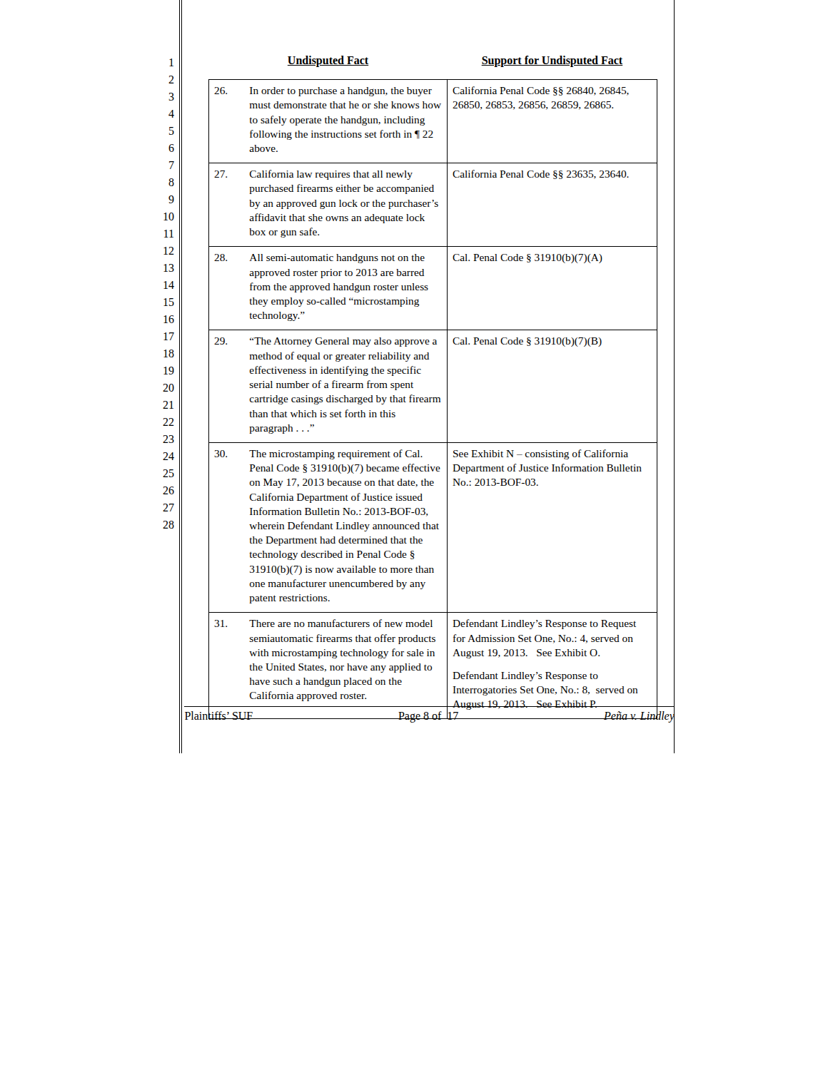1
2
3
4
5
6
7
8
9
10
11
12
13
14
15
16
17
18
19
20
21
22
23
24
25
26
27
28
| Undisputed Fact | Support for Undisputed Fact |
| --- | --- |
| 26. | In order to purchase a handgun, the buyer must demonstrate that he or she knows how to safely operate the handgun, including following the instructions set forth in ¶ 22 above. | California Penal Code §§ 26840, 26845, 26850, 26853, 26856, 26859, 26865. |
| 27. | California law requires that all newly purchased firearms either be accompanied by an approved gun lock or the purchaser’s affidavit that she owns an adequate lock box or gun safe. | California Penal Code §§ 23635, 23640. |
| 28. | All semi-automatic handguns not on the approved roster prior to 2013 are barred from the approved handgun roster unless they employ so-called “microstamping technology.” | Cal. Penal Code § 31910(b)(7)(A) |
| 29. | “The Attorney General may also approve a method of equal or greater reliability and effectiveness in identifying the specific serial number of a firearm from spent cartridge casings discharged by that firearm than that which is set forth in this paragraph . . .” | Cal. Penal Code § 31910(b)(7)(B) |
| 30. | The microstamping requirement of Cal. Penal Code § 31910(b)(7) became effective on May 17, 2013 because on that date, the California Department of Justice issued Information Bulletin No.: 2013-BOF-03, wherein Defendant Lindley announced that the Department had determined that the technology described in Penal Code § 31910(b)(7) is now available to more than one manufacturer unencumbered by any patent restrictions. | See Exhibit N – consisting of California Department of Justice Information Bulletin No.: 2013-BOF-03. |
| 31. | There are no manufacturers of new model semiautomatic firearms that offer products with microstamping technology for sale in the United States, nor have any applied to have such a handgun placed on the California approved roster. | Defendant Lindley’s Response to Request for Admission Set One, No.: 4, served on August 19, 2013. See Exhibit O. Defendant Lindley’s Response to Interrogatories Set One, No.: 8, served on August 19, 2013. See Exhibit P. |
Plaintiffs’ SUF Page 8 of 17 Peña v. Lindley